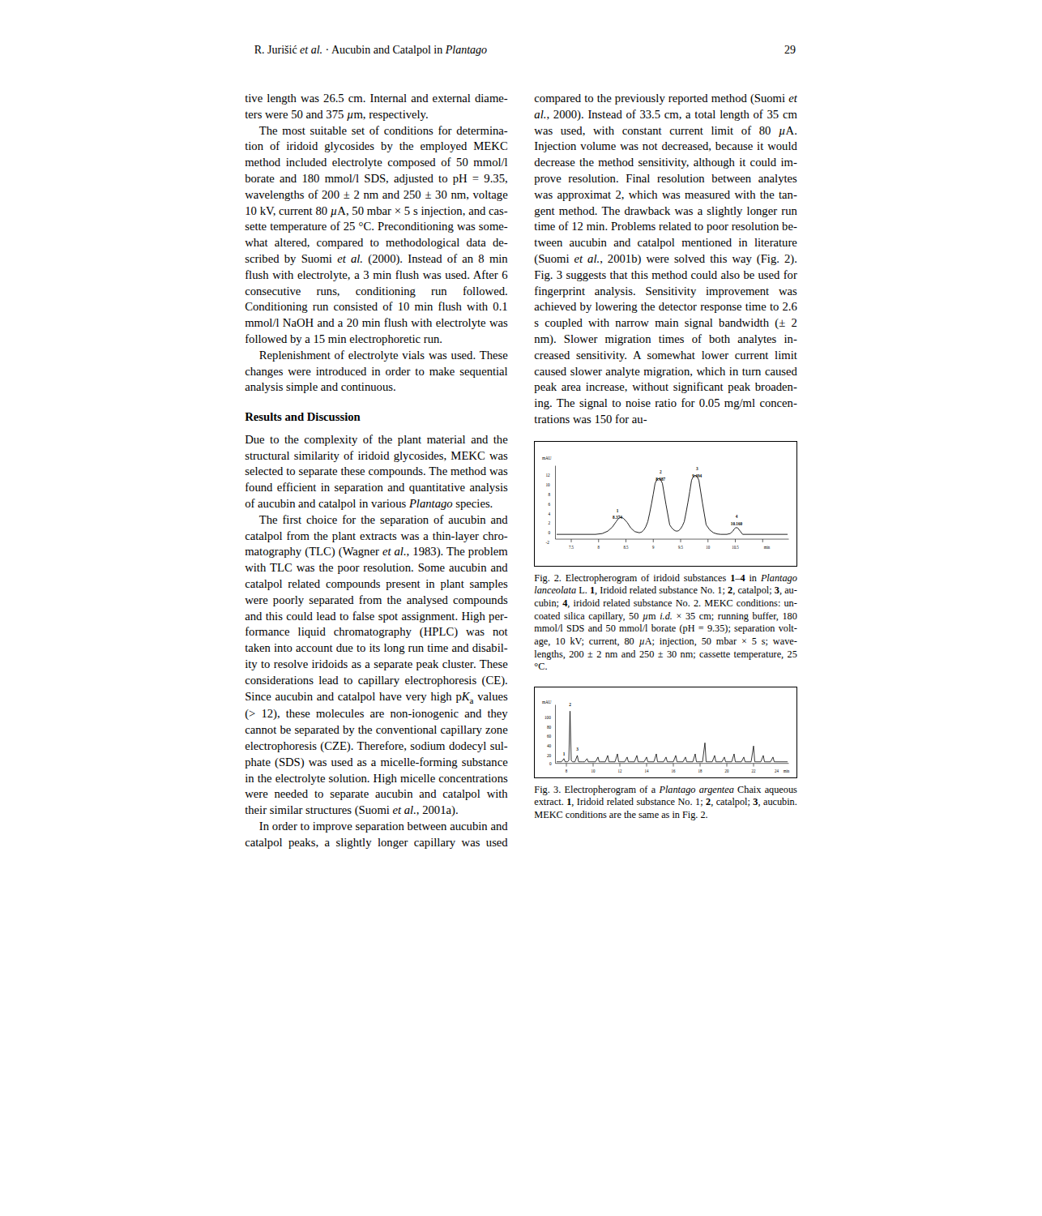R. Jurišić et al. · Aucubin and Catalpol in Plantago
29
tive length was 26.5 cm. Internal and external diameters were 50 and 375 µm, respectively.
The most suitable set of conditions for determination of iridoid glycosides by the employed MEKC method included electrolyte composed of 50 mmol/l borate and 180 mmol/l SDS, adjusted to pH = 9.35, wavelengths of 200 ± 2 nm and 250 ± 30 nm, voltage 10 kV, current 80 µ A, 50 mbar × 5 s injection, and cassette temperature of 25 °C. Preconditioning was somewhat altered, compared to methodological data described by Suomi et al. (2000). Instead of an 8 min flush with electrolyte, a 3 min flush was used. After 6 consecutive runs, conditioning run followed. Conditioning run consisted of 10 min flush with 0.1 mmol/l NaOH and a 20 min flush with electrolyte was followed by a 15 min electrophoretic run.
Replenishment of electrolyte vials was used. These changes were introduced in order to make sequential analysis simple and continuous.
Results and Discussion
Due to the complexity of the plant material and the structural similarity of iridoid glycosides, MEKC was selected to separate these compounds. The method was found efficient in separation and quantitative analysis of aucubin and catalpol in various Plantago species.
The first choice for the separation of aucubin and catalpol from the plant extracts was a thin-layer chromatography (TLC) (Wagner et al., 1983). The problem with TLC was the poor resolution. Some aucubin and catalpol related compounds present in plant samples were poorly separated from the analysed compounds and this could lead to false spot assignment. High performance liquid chromatography (HPLC) was not taken into account due to its long run time and disability to resolve iridoids as a separate peak cluster. These considerations lead to capillary electrophoresis (CE). Since aucubin and catalpol have very high pKa values (> 12), these molecules are non-ionogenic and they cannot be separated by the conventional capillary zone electrophoresis (CZE). Therefore, sodium dodecyl sulphate (SDS) was used as a micelle-forming substance in the electrolyte solution. High micelle concentrations were needed to separate aucubin and catalpol with their similar structures (Suomi et al., 2001a).
In order to improve separation between aucubin and catalpol peaks, a slightly longer capillary was used compared to the previously reported method (Suomi et al., 2000). Instead of 33.5 cm, a total length of 35 cm was used, with constant current limit of 80 µ A. Injection volume was not decreased, because it would decrease the method sensitivity, although it could improve resolution. Final resolution between analytes was approximat 2, which was measured with the tangent method. The drawback was a slightly longer run time of 12 min. Problems related to poor resolution between aucubin and catalpol mentioned in literature (Suomi et al., 2001b) were solved this way (Fig. 2). Fig. 3 suggests that this method could also be used for fingerprint analysis. Sensitivity improvement was achieved by lowering the detector response time to 2.6 s coupled with narrow main signal bandwidth (± 2 nm). Slower migration times of both analytes increased sensitivity. A somewhat lower current limit caused slower analyte migration, which in turn caused peak area increase, without significant peak broadening. The signal to noise ratio for 0.05 mg/ml concentrations was 150 for au-
mAU 12 10 8 6 4 2 0 -2 7.5 8 8.5 9 9.5 10 10.5 min 1 8.374 2 8.987 3 9.494 4 10.160
Fig. 2. Electropherogram of iridoid substances 1–4 in Plantago lanceolata L. 1, Iridoid related substance No. 1; 2, catalpol; 3, aucubin; 4, iridoid related substance No. 2. MEKC conditions: uncoated silica capillary, 50 µm i.d. × 35 cm; running buffer, 180 mmol/l SDS and 50 mmol/l borate (pH = 9.35); separation voltage, 10 kV; current, 80 µ A; injection, 50 mbar × 5 s; wavelengths, 200 ± 2 nm and 250 ± 30 nm; cassette temperature, 25 °C.
mAU 100 80 60 40 20 0 8 10 12 14 16 18 20 22 24 min 2 1 3
Fig. 3. Electropherogram of a Plantago argentea Chaix aqueous extract. 1, Iridoid related substance No. 1; 2, catalpol; 3, aucubin. MEKC conditions are the same as in Fig. 2.